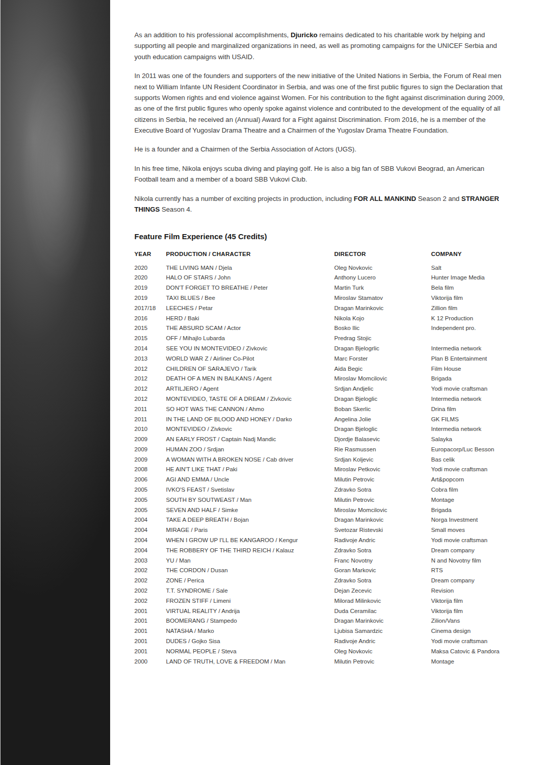As an addition to his professional accomplishments, Djuricko remains dedicated to his charitable work by helping and supporting all people and marginalized organizations in need, as well as promoting campaigns for the UNICEF Serbia and youth education campaigns with USAID.
In 2011 was one of the founders and supporters of the new initiative of the United Nations in Serbia, the Forum of Real men next to William Infante UN Resident Coordinator in Serbia, and was one of the first public figures to sign the Declaration that supports Women rights and end violence against Women. For his contribution to the fight against discrimination during 2009, as one of the first public figures who openly spoke against violence and contributed to the development of the equality of all citizens in Serbia, he received an (Annual) Award for a Fight against Discrimination. From 2016, he is a member of the Executive Board of Yugoslav Drama Theatre and a Chairmen of the Yugoslav Drama Theatre Foundation.
He is a founder and a Chairmen of the Serbia Association of Actors (UGS).
In his free time, Nikola enjoys scuba diving and playing golf. He is also a big fan of SBB Vukovi Beograd, an American Football team and a member of a board SBB Vukovi Club.
Nikola currently has a number of exciting projects in production, including FOR ALL MANKIND Season 2 and STRANGER THINGS Season 4.
Feature Film Experience (45 Credits)
| YEAR | PRODUCTION / CHARACTER | DIRECTOR | COMPANY |
| --- | --- | --- | --- |
| 2020 | THE LIVING MAN / Djela | Oleg Novkovic | Salt |
| 2020 | HALO OF STARS / John | Anthony Lucero | Hunter Image Media |
| 2019 | DON'T FORGET TO BREATHE / Peter | Martin Turk | Bela film |
| 2019 | TAXI BLUES / Bee | Miroslav Stamatov | Viktorija film |
| 2017/18 | LEECHES / Petar | Dragan Marinkovic | Zillion film |
| 2016 | HERD / Baki | Nikola Kojo | K 12 Production |
| 2015 | THE ABSURD SCAM / Actor | Bosko Ilic | Independent pro. |
| 2015 | OFF / Mihajlo Lubarda | Predrag Stojic | |
| 2014 | SEE YOU IN MONTEVIDEO / Zivkovic | Dragan Bjelogrlic | Intermedia network |
| 2013 | WORLD WAR Z / Airliner Co-Pilot | Marc Forster | Plan B Entertainment |
| 2012 | CHILDREN OF SARAJEVO / Tarik | Aida Begic | Film House |
| 2012 | DEATH OF A MEN IN BALKANS / Agent | Miroslav Momcilovic | Brigada |
| 2012 | ARTILJERO / Agent | Srdjan Andjelic | Yodi movie craftsman |
| 2012 | MONTEVIDEO, TASTE OF A DREAM / Zivkovic | Dragan Bjeloglic | Intermedia network |
| 2011 | SO HOT WAS THE CANNON / Ahmo | Boban Skerlic | Drina film |
| 2011 | IN THE LAND OF BLOOD AND HONEY / Darko | Angelina Jolie | GK FILMS |
| 2010 | MONTEVIDEO / Zivkovic | Dragan Bjeloglic | Intermedia network |
| 2009 | AN EARLY FROST / Captain Nadj Mandic | Djordje Balasevic | Salayka |
| 2009 | HUMAN ZOO / Srdjan | Rie Rasmussen | Europacorp/Luc Besson |
| 2009 | A WOMAN WITH A BROKEN NOSE / Cab driver | Srdjan Koljevic | Bas celik |
| 2008 | HE AIN'T LIKE THAT / Paki | Miroslav Petkovic | Yodi movie craftsman |
| 2006 | AGI AND EMMA / Uncle | Milutin Petrovic | Art&popcorn |
| 2005 | IVKO'S FEAST / Svetislav | Zdravko Sotra | Cobra film |
| 2005 | SOUTH BY SOUTWEAST / Man | Milutin Petrovic | Montage |
| 2005 | SEVEN AND HALF / Simke | Miroslav Momcilovic | Brigada |
| 2004 | TAKE A DEEP BREATH / Bojan | Dragan Marinkovic | Norga Investment |
| 2004 | MIRAGE / Paris | Svetozar Ristevski | Small moves |
| 2004 | WHEN I GROW UP I'LL BE KANGAROO / Kengur | Radivoje Andric | Yodi movie craftsman |
| 2004 | THE ROBBERY OF THE THIRD REICH / Kalauz | Zdravko Sotra | Dream company |
| 2003 | YU / Man | Franc Novotny | N and Novotny film |
| 2002 | THE CORDON / Dusan | Goran Markovic | RTS |
| 2002 | ZONE / Perica | Zdravko Sotra | Dream company |
| 2002 | T.T. SYNDROME / Sale | Dejan Zecevic | Revision |
| 2002 | FROZEN STIFF / Limeni | Milorad Milinkovic | Viktorija film |
| 2001 | VIRTUAL REALITY / Andrija | Duda Ceramilac | Viktorija film |
| 2001 | BOOMERANG / Stampedo | Dragan Marinkovic | Zilion/Vans |
| 2001 | NATASHA / Marko | Ljubisa Samardzic | Cinema design |
| 2001 | DUDES / Gojko Sisa | Radivoje Andric | Yodi movie craftsman |
| 2001 | NORMAL PEOPLE / Steva | Oleg Novkovic | Maksa Catovic & Pandora |
| 2000 | LAND OF TRUTH, LOVE & FREEDOM / Man | Milutin Petrovic | Montage |